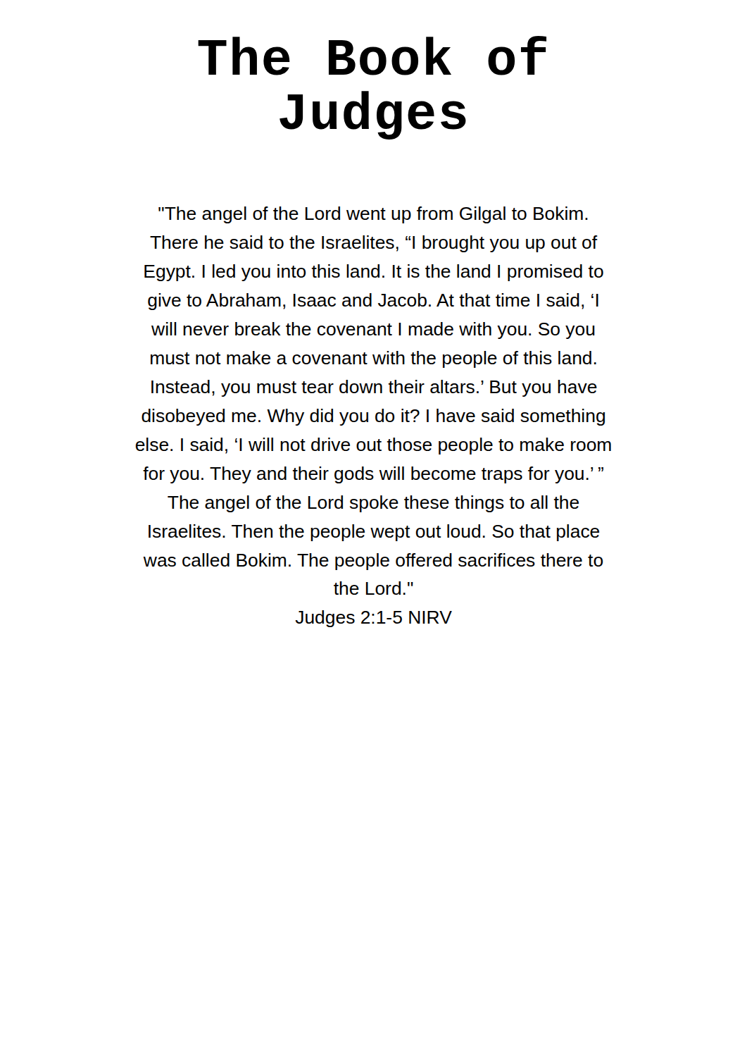The Book of Judges
"The angel of the Lord went up from Gilgal to Bokim. There he said to the Israelites, “I brought you up out of Egypt. I led you into this land. It is the land I promised to give to Abraham, Isaac and Jacob. At that time I said, ‘I will never break the covenant I made with you. So you must not make a covenant with the people of this land. Instead, you must tear down their altars.’ But you have disobeyed me. Why did you do it? I have said something else. I said, ‘I will not drive out those people to make room for you. They and their gods will become traps for you.’ ” The angel of the Lord spoke these things to all the Israelites. Then the people wept out loud. So that place was called Bokim. The people offered sacrifices there to the Lord."
Judges 2:1-5 NIRV